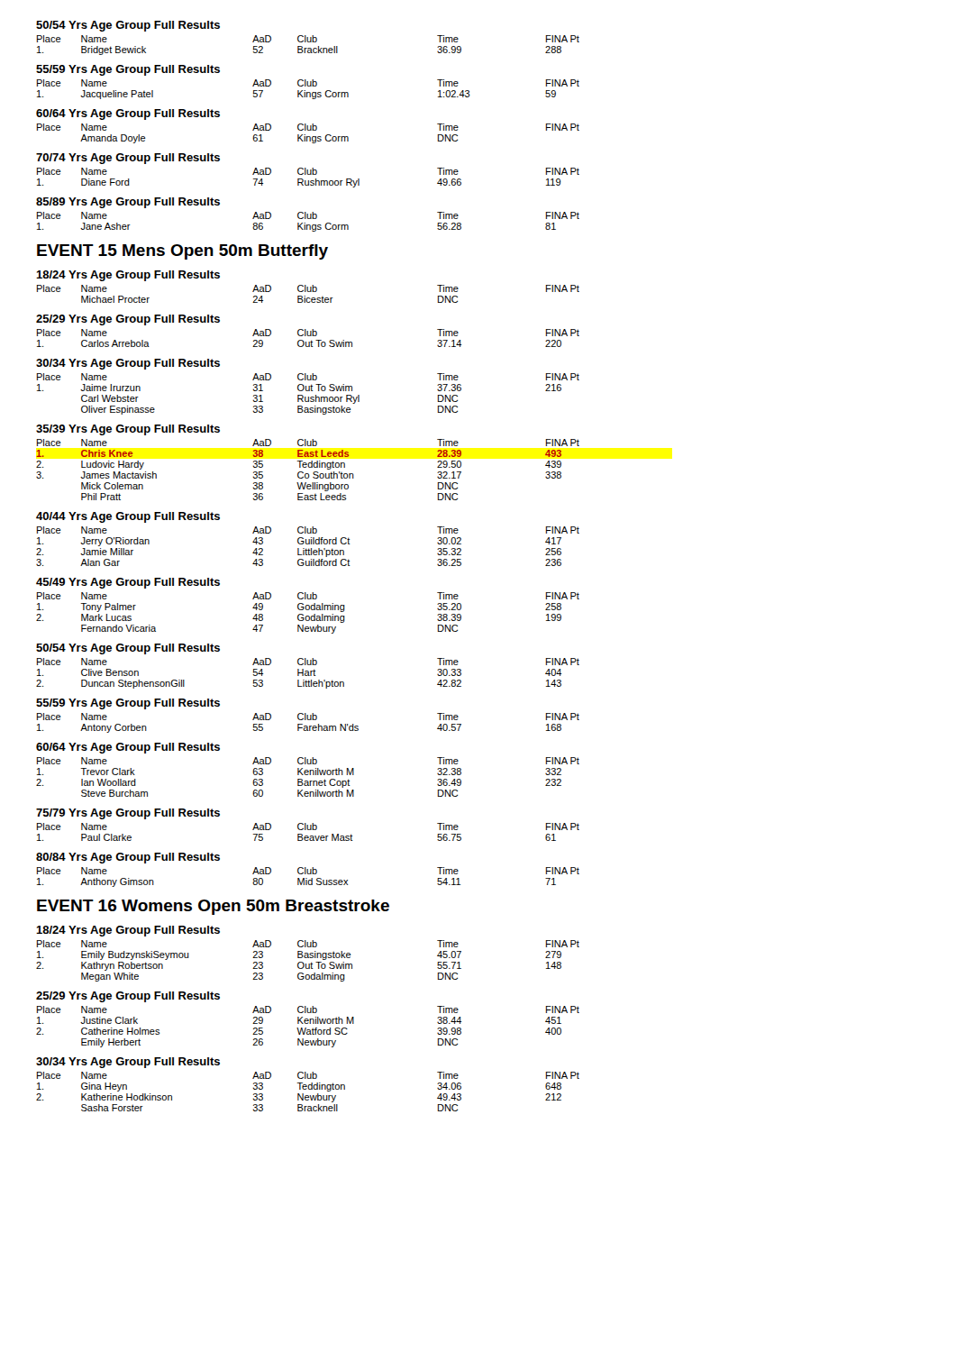50/54 Yrs Age Group Full Results
| Place | Name | AaD | Club | Time | FINA Pt |
| --- | --- | --- | --- | --- | --- |
| 1. | Bridget Bewick | 52 | Bracknell | 36.99 | 288 |
55/59 Yrs Age Group Full Results
| Place | Name | AaD | Club | Time | FINA Pt |
| --- | --- | --- | --- | --- | --- |
| 1. | Jacqueline Patel | 57 | Kings Corm | 1:02.43 | 59 |
60/64 Yrs Age Group Full Results
| Place | Name | AaD | Club | Time | FINA Pt |
| --- | --- | --- | --- | --- | --- |
| | Amanda Doyle | 61 | Kings Corm | DNC | |
70/74 Yrs Age Group Full Results
| Place | Name | AaD | Club | Time | FINA Pt |
| --- | --- | --- | --- | --- | --- |
| 1. | Diane Ford | 74 | Rushmoor Ryl | 49.66 | 119 |
85/89 Yrs Age Group Full Results
| Place | Name | AaD | Club | Time | FINA Pt |
| --- | --- | --- | --- | --- | --- |
| 1. | Jane Asher | 86 | Kings Corm | 56.28 | 81 |
EVENT 15 Mens Open 50m Butterfly
18/24 Yrs Age Group Full Results
| Place | Name | AaD | Club | Time | FINA Pt |
| --- | --- | --- | --- | --- | --- |
| | Michael Procter | 24 | Bicester | DNC | |
25/29 Yrs Age Group Full Results
| Place | Name | AaD | Club | Time | FINA Pt |
| --- | --- | --- | --- | --- | --- |
| 1. | Carlos Arrebola | 29 | Out To Swim | 37.14 | 220 |
30/34 Yrs Age Group Full Results
| Place | Name | AaD | Club | Time | FINA Pt |
| --- | --- | --- | --- | --- | --- |
| 1. | Jaime Irurzun | 31 | Out To Swim | 37.36 | 216 |
| | Carl Webster | 31 | Rushmoor Ryl | DNC | |
| | Oliver Espinasse | 33 | Basingstoke | DNC | |
35/39 Yrs Age Group Full Results
| Place | Name | AaD | Club | Time | FINA Pt |
| --- | --- | --- | --- | --- | --- |
| 1. | Chris Knee | 38 | East Leeds | 28.39 | 493 |
| 2. | Ludovic Hardy | 35 | Teddington | 29.50 | 439 |
| 3. | James Mactavish | 35 | Co South'ton | 32.17 | 338 |
| | Mick Coleman | 38 | Wellingboro | DNC | |
| | Phil Pratt | 36 | East Leeds | DNC | |
40/44 Yrs Age Group Full Results
| Place | Name | AaD | Club | Time | FINA Pt |
| --- | --- | --- | --- | --- | --- |
| 1. | Jerry O'Riordan | 43 | Guildford Ct | 30.02 | 417 |
| 2. | Jamie Millar | 42 | Littleh'pton | 35.32 | 256 |
| 3. | Alan Gar | 43 | Guildford Ct | 36.25 | 236 |
45/49 Yrs Age Group Full Results
| Place | Name | AaD | Club | Time | FINA Pt |
| --- | --- | --- | --- | --- | --- |
| 1. | Tony Palmer | 49 | Godalming | 35.20 | 258 |
| 2. | Mark Lucas | 48 | Godalming | 38.39 | 199 |
| | Fernando Vicaria | 47 | Newbury | DNC | |
50/54 Yrs Age Group Full Results
| Place | Name | AaD | Club | Time | FINA Pt |
| --- | --- | --- | --- | --- | --- |
| 1. | Clive Benson | 54 | Hart | 30.33 | 404 |
| 2. | Duncan StephensonGill | 53 | Littleh'pton | 42.82 | 143 |
55/59 Yrs Age Group Full Results
| Place | Name | AaD | Club | Time | FINA Pt |
| --- | --- | --- | --- | --- | --- |
| 1. | Antony Corben | 55 | Fareham N'ds | 40.57 | 168 |
60/64 Yrs Age Group Full Results
| Place | Name | AaD | Club | Time | FINA Pt |
| --- | --- | --- | --- | --- | --- |
| 1. | Trevor Clark | 63 | Kenilworth M | 32.38 | 332 |
| 2. | Ian Woollard | 63 | Barnet Copt | 36.49 | 232 |
| | Steve Burcham | 60 | Kenilworth M | DNC | |
75/79 Yrs Age Group Full Results
| Place | Name | AaD | Club | Time | FINA Pt |
| --- | --- | --- | --- | --- | --- |
| 1. | Paul Clarke | 75 | Beaver Mast | 56.75 | 61 |
80/84 Yrs Age Group Full Results
| Place | Name | AaD | Club | Time | FINA Pt |
| --- | --- | --- | --- | --- | --- |
| 1. | Anthony Gimson | 80 | Mid Sussex | 54.11 | 71 |
EVENT 16 Womens Open 50m Breaststroke
18/24 Yrs Age Group Full Results
| Place | Name | AaD | Club | Time | FINA Pt |
| --- | --- | --- | --- | --- | --- |
| 1. | Emily BudzynskiSeymou | 23 | Basingstoke | 45.07 | 279 |
| 2. | Kathryn Robertson | 23 | Out To Swim | 55.71 | 148 |
| | Megan White | 23 | Godalming | DNC | |
25/29 Yrs Age Group Full Results
| Place | Name | AaD | Club | Time | FINA Pt |
| --- | --- | --- | --- | --- | --- |
| 1. | Justine Clark | 29 | Kenilworth M | 38.44 | 451 |
| 2. | Catherine Holmes | 25 | Watford SC | 39.98 | 400 |
| | Emily Herbert | 26 | Newbury | DNC | |
30/34 Yrs Age Group Full Results
| Place | Name | AaD | Club | Time | FINA Pt |
| --- | --- | --- | --- | --- | --- |
| 1. | Gina Heyn | 33 | Teddington | 34.06 | 648 |
| 2. | Katherine Hodkinson | 33 | Newbury | 49.43 | 212 |
| | Sasha Forster | 33 | Bracknell | DNC | |